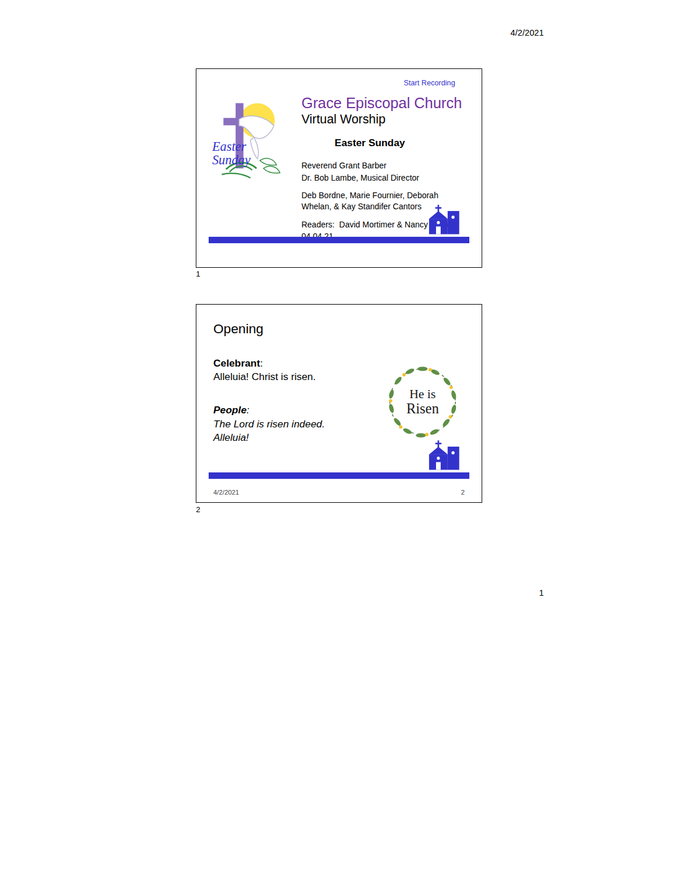4/2/2021
Start Recording
Easter Sunday
Grace Episcopal Church
Virtual Worship
Easter Sunday
Reverend Grant Barber
Dr. Bob Lambe, Musical Director
Deb Bordne, Marie Fournier, Deborah Whelan, & Kay Standifer Cantors
Readers: David Mortimer & Nancy Pineo
04.04.21
1
Opening
Celebrant:
Alleluia! Christ is risen.
People:
The Lord is risen indeed.
Alleluia!
He is Risen
4/2/2021 2
2
1